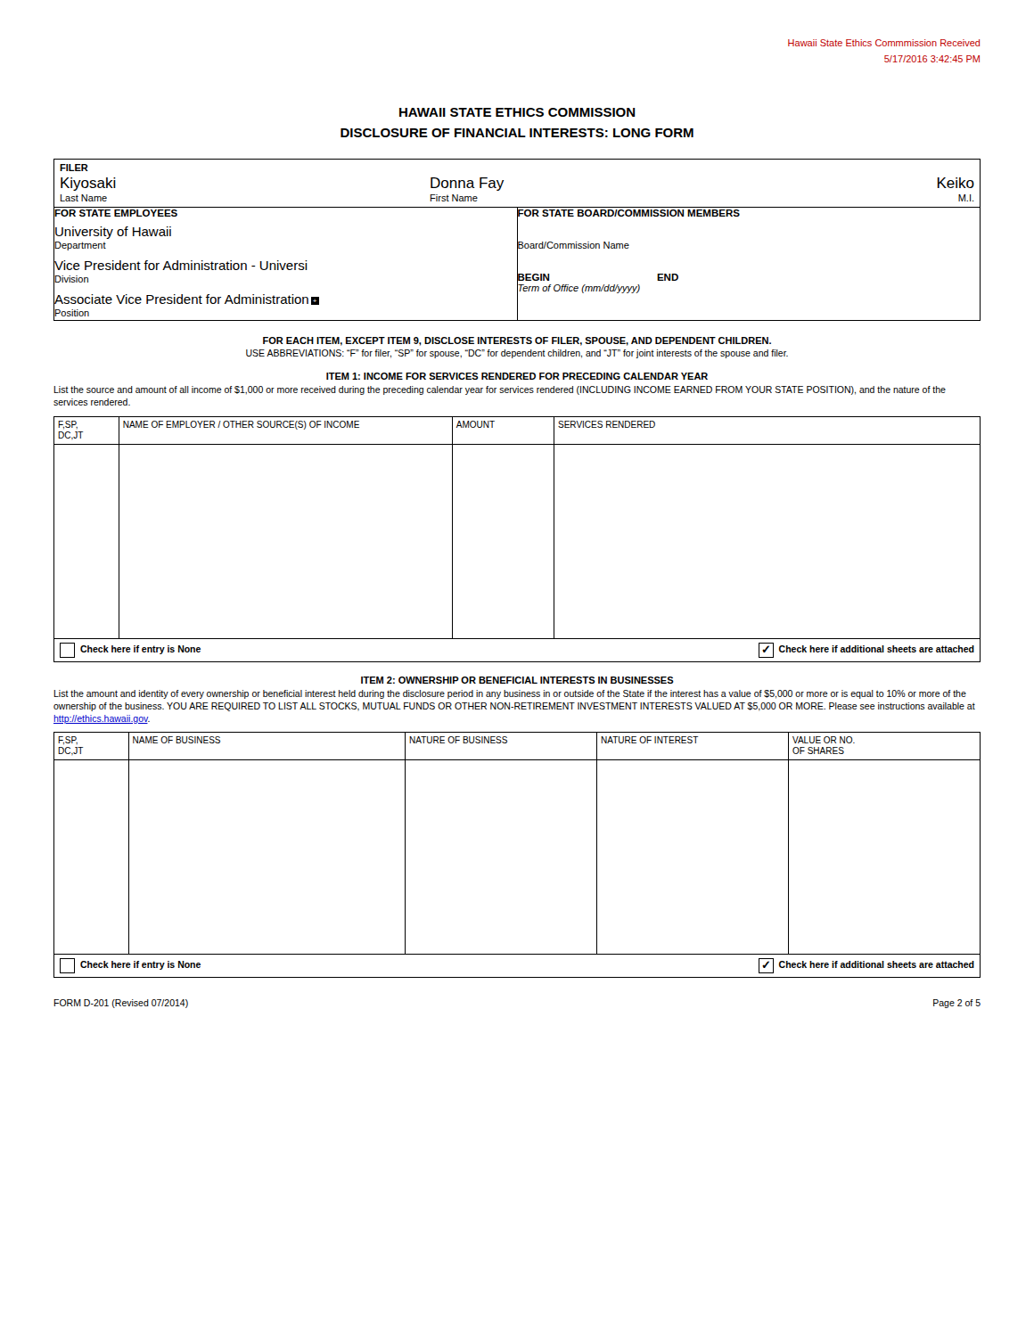Hawaii State Ethics Commmission Received
5/17/2016 3:42:45 PM
HAWAII STATE ETHICS COMMISSION
DISCLOSURE OF FINANCIAL INTERESTS: LONG FORM
| FILER |
| Kiyosaki | Donna Fay | Keiko |
| Last Name | First Name | M.I. |
| FOR STATE EMPLOYEES University of Hawaii Department Vice President for Administration - Universi Division Associate Vice President for Administration + Position | FOR STATE BOARD/COMMISSION MEMBERS Board/Commission Name BEGIN END Term of Office (mm/dd/yyyy) |
FOR EACH ITEM, EXCEPT ITEM 9, DISCLOSE INTERESTS OF FILER, SPOUSE, AND DEPENDENT CHILDREN.
USE ABBREVIATIONS: “F” for filer, “SP” for spouse, “DC” for dependent children, and “JT” for joint interests of the spouse and filer.
ITEM 1: INCOME FOR SERVICES RENDERED FOR PRECEDING CALENDAR YEAR
List the source and amount of all income of $1,000 or more received during the preceding calendar year for services rendered (INCLUDING INCOME EARNED FROM YOUR STATE POSITION), and the nature of the services rendered.
| F,SP, DC,JT | NAME OF EMPLOYER / OTHER SOURCE(S) OF INCOME | AMOUNT | SERVICES RENDERED |
| --- | --- | --- | --- |
| Check here if entry is None | ✓ Check here if additional sheets are attached |
ITEM 2: OWNERSHIP OR BENEFICIAL INTERESTS IN BUSINESSES
List the amount and identity of every ownership or beneficial interest held during the disclosure period in any business in or outside of the State if the interest has a value of $5,000 or more or is equal to 10% or more of the ownership of the business. YOU ARE REQUIRED TO LIST ALL STOCKS, MUTUAL FUNDS OR OTHER NON-RETIREMENT INVESTMENT INTERESTS VALUED AT $5,000 OR MORE. Please see instructions available at http://ethics.hawaii.gov.
| F,SP, DC,JT | NAME OF BUSINESS | NATURE OF BUSINESS | NATURE OF INTEREST | VALUE OR NO. OF SHARES |
| --- | --- | --- | --- | --- |
| Check here if entry is None | ✓ Check here if additional sheets are attached |
FORM D-201 (Revised 07/2014) Page 2 of 5